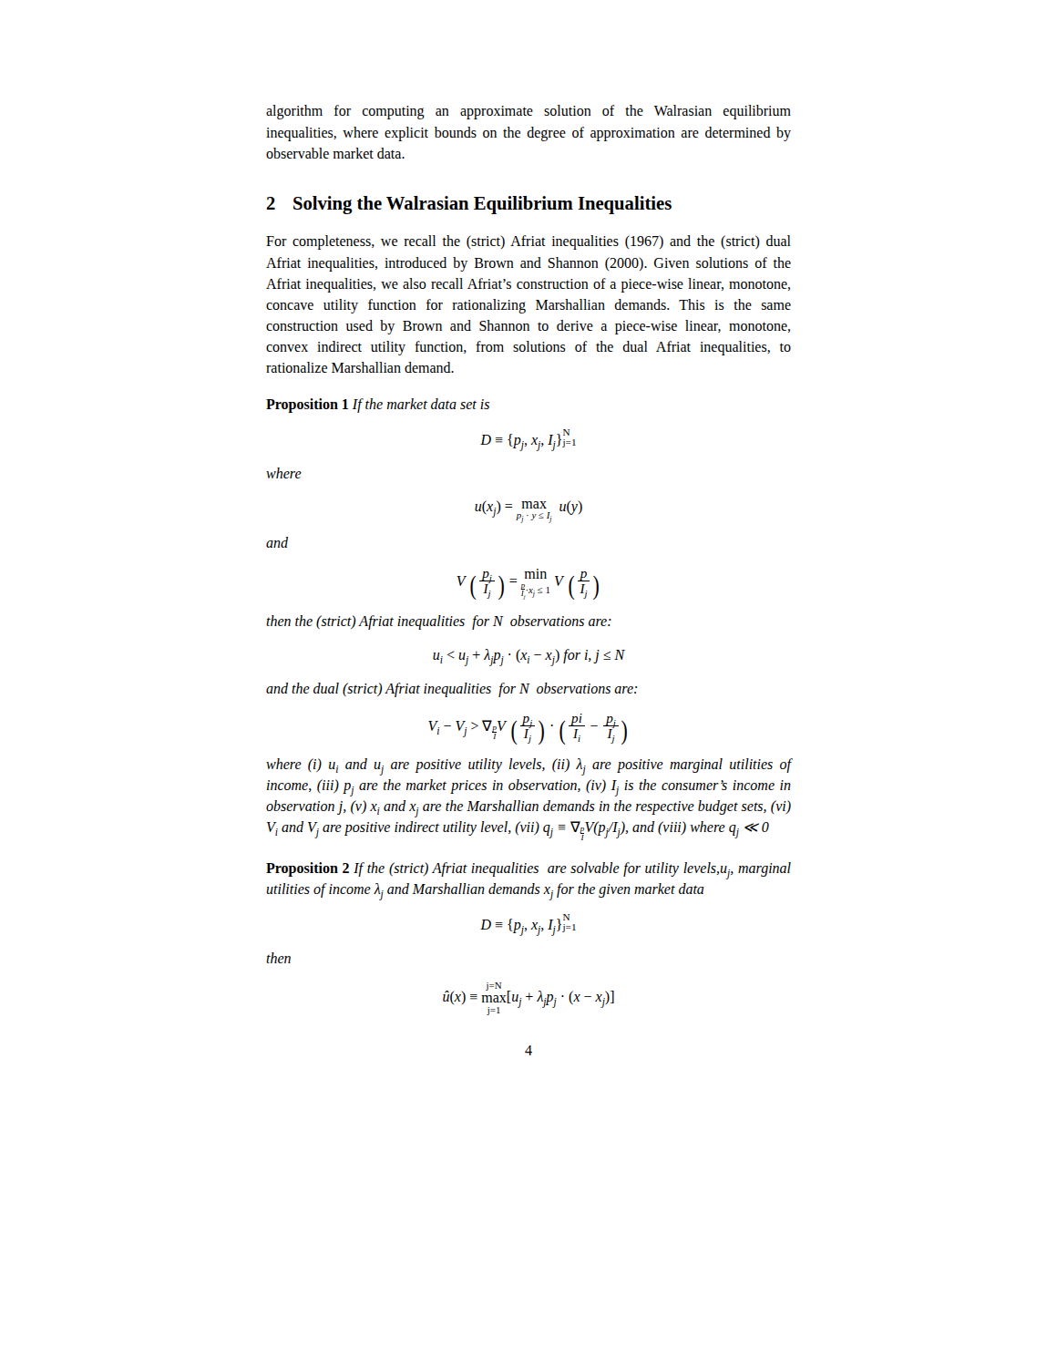algorithm for computing an approximate solution of the Walrasian equilibrium inequalities, where explicit bounds on the degree of approximation are determined by observable market data.
2 Solving the Walrasian Equilibrium Inequalities
For completeness, we recall the (strict) Afriat inequalities (1967) and the (strict) dual Afriat inequalities, introduced by Brown and Shannon (2000). Given solutions of the Afriat inequalities, we also recall Afriat’s construction of a piece-wise linear, monotone, concave utility function for rationalizing Marshallian demands. This is the same construction used by Brown and Shannon to derive a piece-wise linear, monotone, convex indirect utility function, from solutions of the dual Afriat inequalities, to rationalize Marshallian demand.
Proposition 1 If the market data set is
D ≡ {pj, xj, Ij}Nj=1
where
u(xj) = max pj · y ≤ Ij u(y)
and
V (pj Ij) = min pIj·xj ≤ 1 V (pIj)
then the (strict) Afriat inequalities for N observations are:
ui < uj + λjpj · (xi − xj) for i, j ≤ N
and the dual (strict) Afriat inequalities for N observations are:
Vi − Vj > ∇pI V (pj Ij) · (pi Ii − pj Ij)
where (i) ui and uj are positive utility levels, (ii) λj are positive marginal utilities of income, (iii) pj are the market prices in observation, (iv) Ij is the consumer’s income in observation j, (v) xi and xj are the Marshallian demands in the respective budget sets, (vi) Vi and Vj are positive indirect utility level, (vii) qj ≡ ∇pI V(pj/Ij), and (viii) where qj ≪ 0
Proposition 2 If the (strict) Afriat inequalities are solvable for utility levels,uj, marginal utilities of income λj and Marshallian demands xj for the given market data
D ≡ {pj, xj, Ij}Nj=1
then
û(x) ≡ j=N max j=1[uj + λjpj · (x − xj)]
4